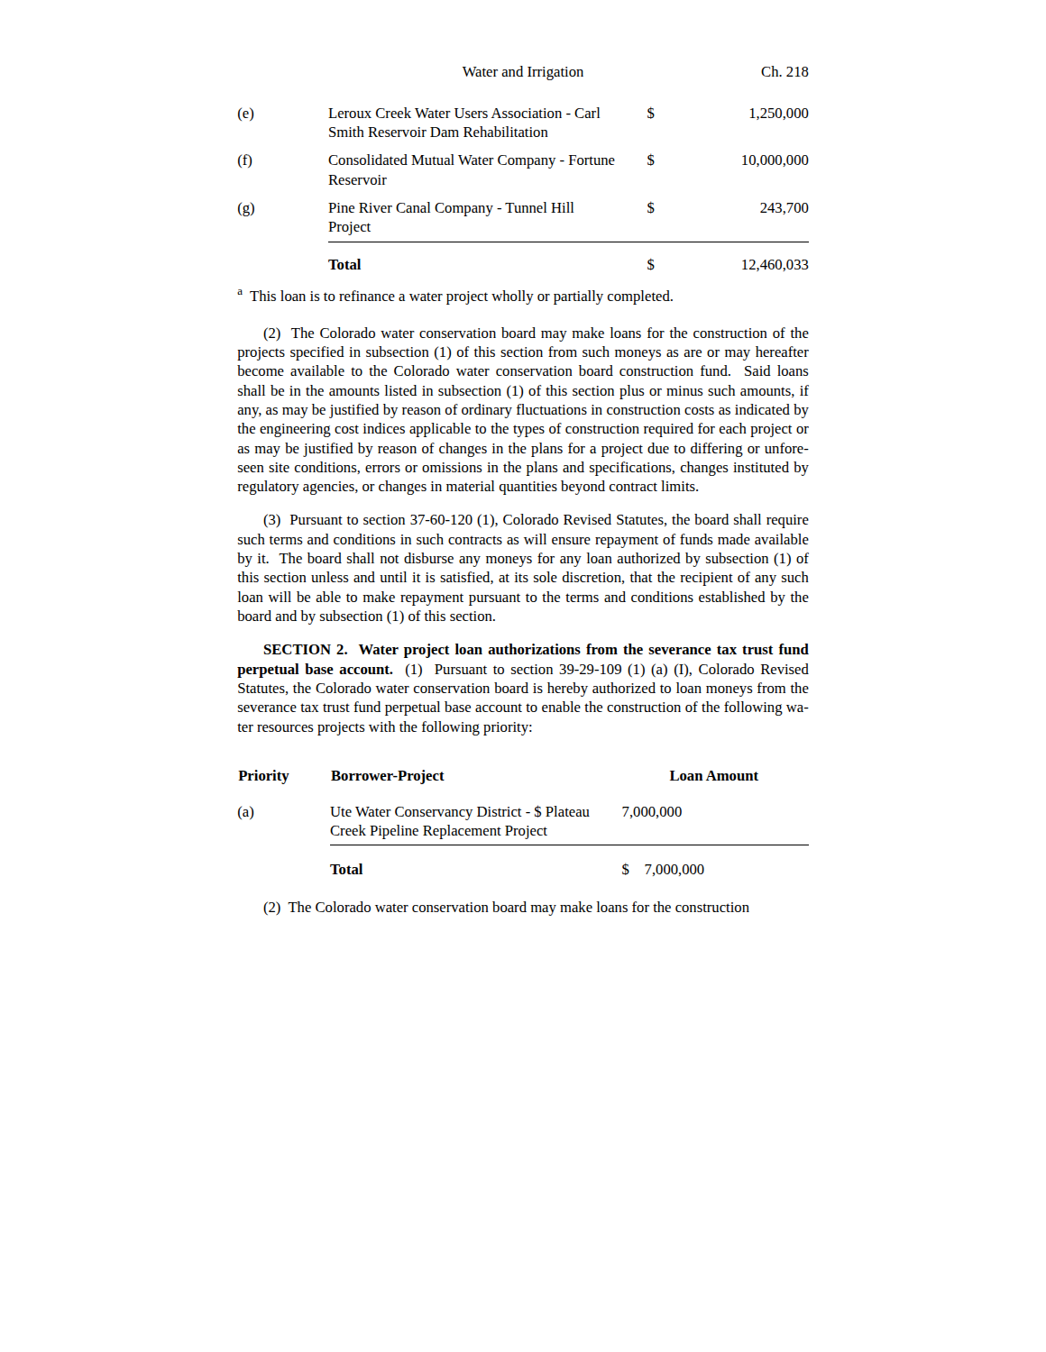Water and Irrigation Ch. 218
| (e) | Leroux Creek Water Users Association - Carl Smith Reservoir Dam Rehabilitation | $ | 1,250,000 |
| (f) | Consolidated Mutual Water Company - Fortune Reservoir | $ | 10,000,000 |
| (g) | Pine River Canal Company - Tunnel Hill Project | $ | 243,700 |
| | Total | $ | 12,460,033 |
a This loan is to refinance a water project wholly or partially completed.
(2) The Colorado water conservation board may make loans for the construction of the projects specified in subsection (1) of this section from such moneys as are or may hereafter become available to the Colorado water conservation board construction fund. Said loans shall be in the amounts listed in subsection (1) of this section plus or minus such amounts, if any, as may be justified by reason of ordinary fluctuations in construction costs as indicated by the engineering cost indices applicable to the types of construction required for each project or as may be justified by reason of changes in the plans for a project due to differing or unforeseen site conditions, errors or omissions in the plans and specifications, changes instituted by regulatory agencies, or changes in material quantities beyond contract limits.
(3) Pursuant to section 37-60-120 (1), Colorado Revised Statutes, the board shall require such terms and conditions in such contracts as will ensure repayment of funds made available by it. The board shall not disburse any moneys for any loan authorized by subsection (1) of this section unless and until it is satisfied, at its sole discretion, that the recipient of any such loan will be able to make repayment pursuant to the terms and conditions established by the board and by subsection (1) of this section.
SECTION 2. Water project loan authorizations from the severance tax trust fund perpetual base account. (1) Pursuant to section 39-29-109 (1) (a) (I), Colorado Revised Statutes, the Colorado water conservation board is hereby authorized to loan moneys from the severance tax trust fund perpetual base account to enable the construction of the following water resources projects with the following priority:
| Priority | Borrower-Project | Loan Amount |
| --- | --- | --- |
| (a) | Ute Water Conservancy District - $ Plateau Creek Pipeline Replacement Project | 7,000,000 |
| | Total | $ 7,000,000 |
(2) The Colorado water conservation board may make loans for the construction